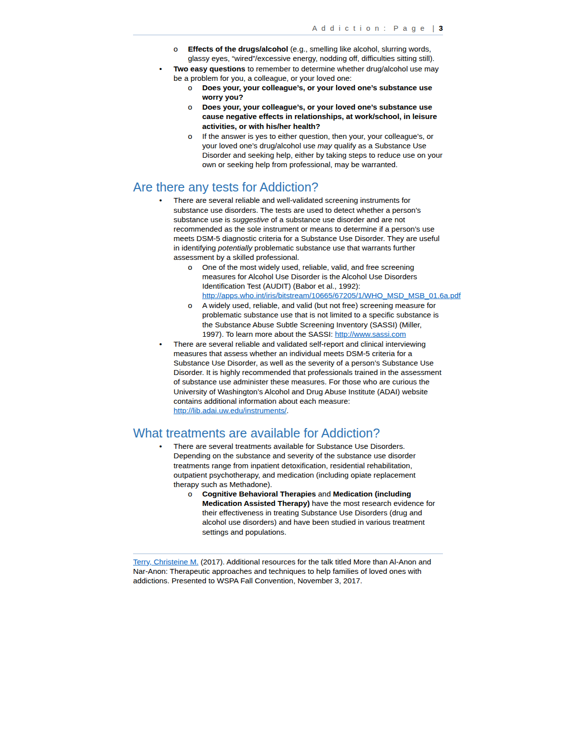A d d i c t i o n : P a g e | 3
Effects of the drugs/alcohol (e.g., smelling like alcohol, slurring words, glassy eyes, “wired”/excessive energy, nodding off, difficulties sitting still).
Two easy questions to remember to determine whether drug/alcohol use may be a problem for you, a colleague, or your loved one:
Does your, your colleague’s, or your loved one’s substance use worry you?
Does your, your colleague’s, or your loved one’s substance use cause negative effects in relationships, at work/school, in leisure activities, or with his/her health?
If the answer is yes to either question, then your, your colleague’s, or your loved one’s drug/alcohol use may qualify as a Substance Use Disorder and seeking help, either by taking steps to reduce use on your own or seeking help from professional, may be warranted.
Are there any tests for Addiction?
There are several reliable and well-validated screening instruments for substance use disorders. The tests are used to detect whether a person’s substance use is suggestive of a substance use disorder and are not recommended as the sole instrument or means to determine if a person’s use meets DSM-5 diagnostic criteria for a Substance Use Disorder. They are useful in identifying potentially problematic substance use that warrants further assessment by a skilled professional.
One of the most widely used, reliable, valid, and free screening measures for Alcohol Use Disorder is the Alcohol Use Disorders Identification Test (AUDIT) (Babor et al., 1992): http://apps.who.int/iris/bitstream/10665/67205/1/WHO_MSD_MSB_01.6a.pdf
A widely used, reliable, and valid (but not free) screening measure for problematic substance use that is not limited to a specific substance is the Substance Abuse Subtle Screening Inventory (SASSI) (Miller, 1997). To learn more about the SASSI: http://www.sassi.com
There are several reliable and validated self-report and clinical interviewing measures that assess whether an individual meets DSM-5 criteria for a Substance Use Disorder, as well as the severity of a person’s Substance Use Disorder. It is highly recommended that professionals trained in the assessment of substance use administer these measures. For those who are curious the University of Washington’s Alcohol and Drug Abuse Institute (ADAI) website contains additional information about each measure: http://lib.adai.uw.edu/instruments/.
What treatments are available for Addiction?
There are several treatments available for Substance Use Disorders. Depending on the substance and severity of the substance use disorder treatments range from inpatient detoxification, residential rehabilitation, outpatient psychotherapy, and medication (including opiate replacement therapy such as Methadone).
Cognitive Behavioral Therapies and Medication (including Medication Assisted Therapy) have the most research evidence for their effectiveness in treating Substance Use Disorders (drug and alcohol use disorders) and have been studied in various treatment settings and populations.
Terry, Christeine M. (2017). Additional resources for the talk titled More than Al-Anon and Nar-Anon: Therapeutic approaches and techniques to help families of loved ones with addictions. Presented to WSPA Fall Convention, November 3, 2017.